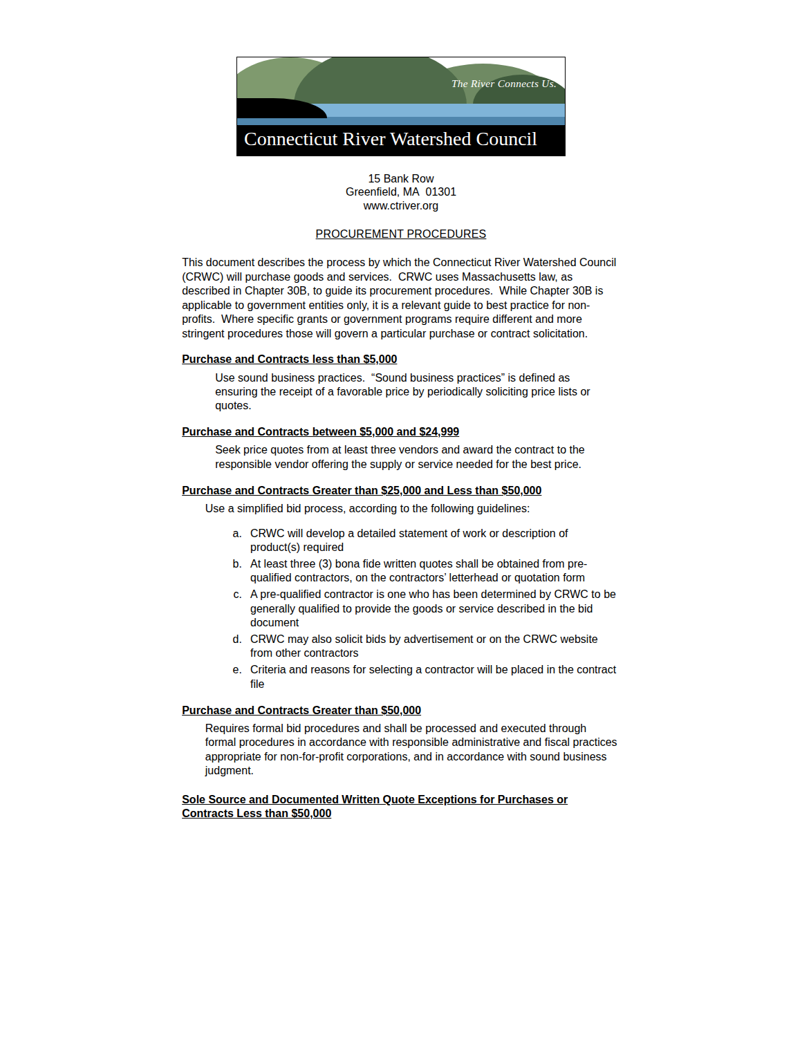The River Connects Us.
Connecticut River Watershed Council
15 Bank Row
Greenfield, MA 01301
www.ctriver.org
PROCUREMENT PROCEDURES
This document describes the process by which the Connecticut River Watershed Council (CRWC) will purchase goods and services. CRWC uses Massachusetts law, as described in Chapter 30B, to guide its procurement procedures. While Chapter 30B is applicable to government entities only, it is a relevant guide to best practice for non-profits. Where specific grants or government programs require different and more stringent procedures those will govern a particular purchase or contract solicitation.
Purchase and Contracts less than $5,000
Use sound business practices. “Sound business practices” is defined as ensuring the receipt of a favorable price by periodically soliciting price lists or quotes.
Purchase and Contracts between $5,000 and $24,999
Seek price quotes from at least three vendors and award the contract to the responsible vendor offering the supply or service needed for the best price.
Purchase and Contracts Greater than $25,000 and Less than $50,000
Use a simplified bid process, according to the following guidelines:
CRWC will develop a detailed statement of work or description of product(s) required
At least three (3) bona fide written quotes shall be obtained from pre-qualified contractors, on the contractors’ letterhead or quotation form
A pre-qualified contractor is one who has been determined by CRWC to be generally qualified to provide the goods or service described in the bid document
CRWC may also solicit bids by advertisement or on the CRWC website from other contractors
Criteria and reasons for selecting a contractor will be placed in the contract file
Purchase and Contracts Greater than $50,000
Requires formal bid procedures and shall be processed and executed through formal procedures in accordance with responsible administrative and fiscal practices appropriate for non-for-profit corporations, and in accordance with sound business judgment.
Sole Source and Documented Written Quote Exceptions for Purchases or Contracts Less than $50,000